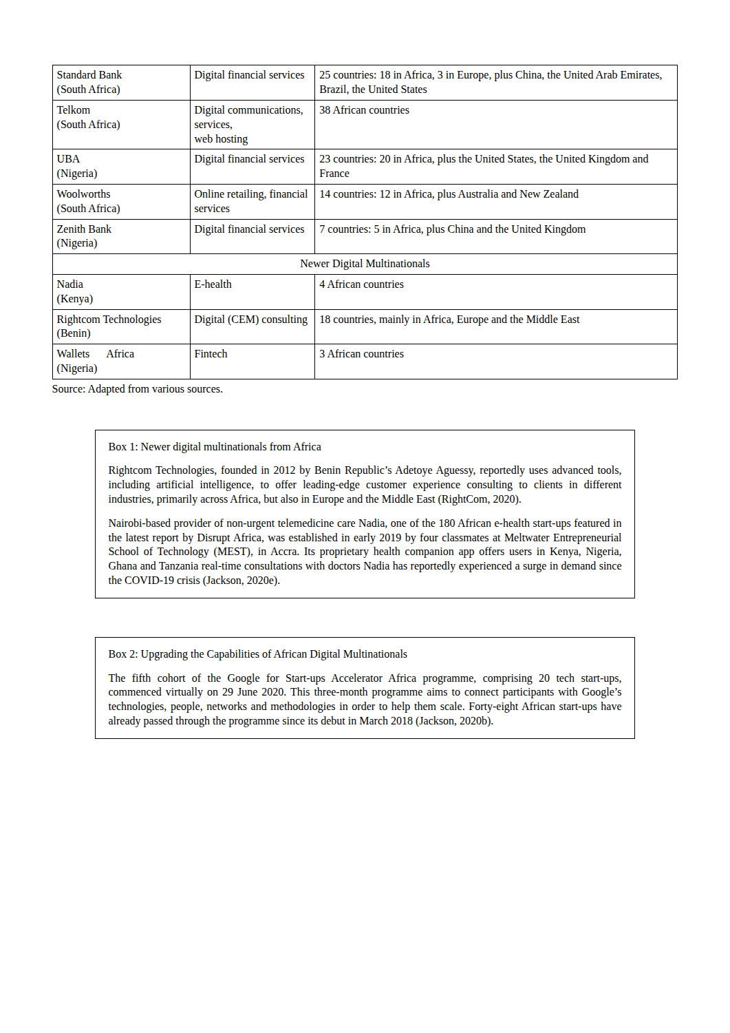| Standard Bank (South Africa) | Digital financial services | 25 countries: 18 in Africa, 3 in Europe, plus China, the United Arab Emirates, Brazil, the United States |
| Telkom (South Africa) | Digital communications, services, web hosting | 38 African countries |
| UBA (Nigeria) | Digital financial services | 23 countries: 20 in Africa, plus the United States, the United Kingdom and France |
| Woolworths (South Africa) | Online retailing, financial services | 14 countries: 12 in Africa, plus Australia and New Zealand |
| Zenith Bank (Nigeria) | Digital financial services | 7 countries: 5 in Africa, plus China and the United Kingdom |
| Newer Digital Multinationals |
| Nadia (Kenya) | E-health | 4 African countries |
| Rightcom Technologies (Benin) | Digital (CEM) consulting | 18 countries, mainly in Africa, Europe and the Middle East |
| Wallets Africa (Nigeria) | Fintech | 3 African countries |
Source: Adapted from various sources.
Box 1: Newer digital multinationals from Africa
Rightcom Technologies, founded in 2012 by Benin Republic’s Adetoye Aguessy, reportedly uses advanced tools, including artificial intelligence, to offer leading-edge customer experience consulting to clients in different industries, primarily across Africa, but also in Europe and the Middle East (RightCom, 2020).
Nairobi-based provider of non-urgent telemedicine care Nadia, one of the 180 African e-health start-ups featured in the latest report by Disrupt Africa, was established in early 2019 by four classmates at Meltwater Entrepreneurial School of Technology (MEST), in Accra. Its proprietary health companion app offers users in Kenya, Nigeria, Ghana and Tanzania real-time consultations with doctors Nadia has reportedly experienced a surge in demand since the COVID-19 crisis (Jackson, 2020e).
Box 2: Upgrading the Capabilities of African Digital Multinationals
The fifth cohort of the Google for Start-ups Accelerator Africa programme, comprising 20 tech start-ups, commenced virtually on 29 June 2020. This three-month programme aims to connect participants with Google’s technologies, people, networks and methodologies in order to help them scale. Forty-eight African start-ups have already passed through the programme since its debut in March 2018 (Jackson, 2020b).